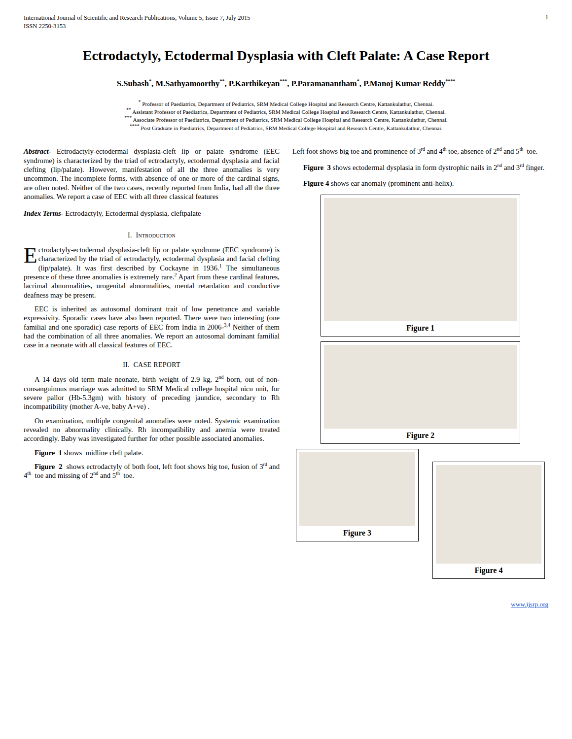International Journal of Scientific and Research Publications, Volume 5, Issue 7, July 2015
ISSN 2250-3153
1
Ectrodactyly, Ectodermal Dysplasia with Cleft Palate: A Case Report
S.Subash*, M.Sathyamoorthy**, P.Karthikeyan***, P.Paramanantham*, P.Manoj Kumar Reddy****
* Professor of Paediatrics, Department of Pediatrics, SRM Medical College Hospital and Research Centre, Kattankulathur, Chennai.
** Assistant Professor of Paediatrics, Department of Pediatrics, SRM Medical College Hospital and Research Centre, Kattankulathur, Chennai.
*** Associate Professor of Paediatrics, Department of Pediatrics, SRM Medical College Hospital and Research Centre, Kattankulathur, Chennai.
**** Post Graduate in Paediatrics, Department of Pediatrics, SRM Medical College Hospital and Research Centre, Kattankulathur, Chennai.
Abstract- Ectrodactyly-ectodermal dysplasia-cleft lip or palate syndrome (EEC syndrome) is characterized by the triad of ectrodactyly, ectodermal dysplasia and facial clefting (lip/palate). However, manifestation of all the three anomalies is very uncommon. The incomplete forms, with absence of one or more of the cardinal signs, are often noted. Neither of the two cases, recently reported from India, had all the three anomalies. We report a case of EEC with all three classical features
Index Terms- Ectrodactyly, Ectodermal dysplasia, cleftpalate
I. Introduction
Ectrodactyly-ectodermal dysplasia-cleft lip or palate syndrome (EEC syndrome) is characterized by the triad of ectrodactyly, ectodermal dysplasia and facial clefting (lip/palate). It was first described by Cockayne in 1936.1 The simultaneous presence of these three anomalies is extremely rare.2 Apart from these cardinal features, lacrimal abnormalities, urogenital abnormalities, mental retardation and conductive deafness may be present.
EEC is inherited as autosomal dominant trait of low penetrance and variable expressivity. Sporadic cases have also been reported. There were two interesting (one familial and one sporadic) case reports of EEC from India in 2006-3,4 Neither of them had the combination of all three anomalies. We report an autosomal dominant familial case in a neonate with all classical features of EEC.
II. CASE REPORT
A 14 days old term male neonate, birth weight of 2.9 kg, 2nd born, out of non-consanguinous marriage was admitted to SRM Medical college hospital nicu unit, for severe pallor (Hb-5.3gm) with history of preceding jaundice, secondary to Rh incompatibility (mother A-ve, baby A+ve) .
On examination, multiple congenital anomalies were noted. Systemic examination revealed no abnormality clinically. Rh incompatibility and anemia were treated accordingly. Baby was investigated further for other possible associated anomalies.
Figure 1 shows midline cleft palate.
Figure 2 shows ectrodactyly of both foot, left foot shows big toe, fusion of 3rd and 4th toe and missing of 2nd and 5th toe.
Left foot shows big toe and prominence of 3rd and 4th toe, absence of 2nd and 5th toe.
Figure 3 shows ectodermal dysplasia in form dystrophic nails in 2nd and 3rd finger.
Figure 4 shows ear anomaly (prominent anti-helix).
Figure 1
Figure 2
Figure 3
Figure 4
www.ijsrp.org